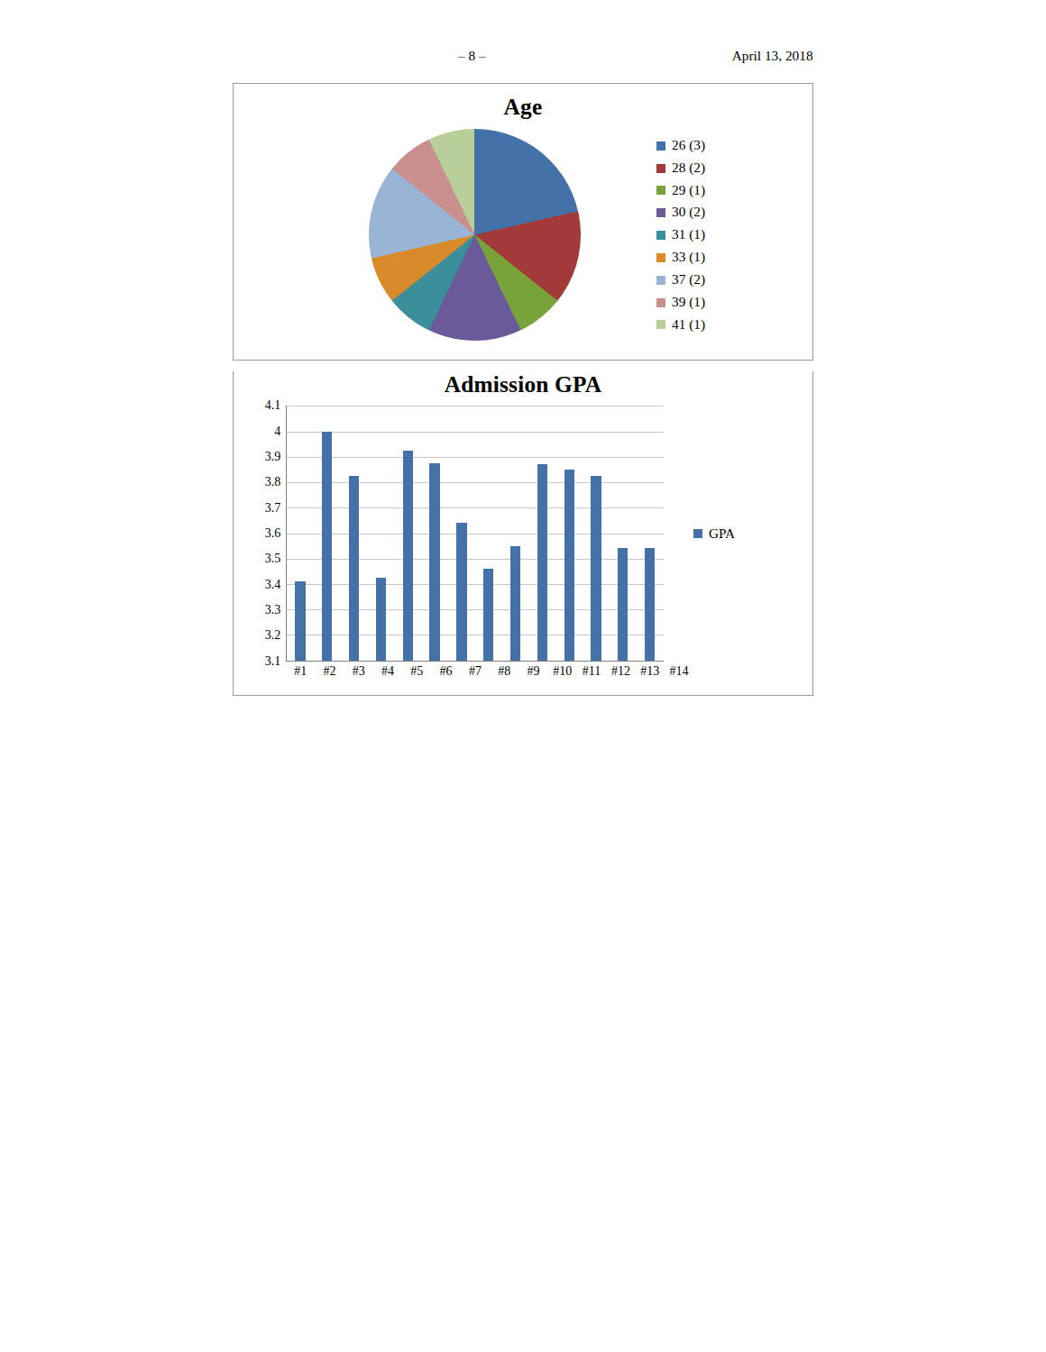– 8 – April 13, 2018
Age
26 (3)
28 (2)
29 (1)
30 (2)
31 (1)
33 (1)
37 (2)
39 (1)
41 (1)
Admission GPA
4.1 4 3.9 3.8 3.7 3.6 3.5 3.4 3.3 3.2 3.1
GPA
#1
#2
#3
#4
#5
#6
#7
#8
#9
#10
#11
#12
#13
#14